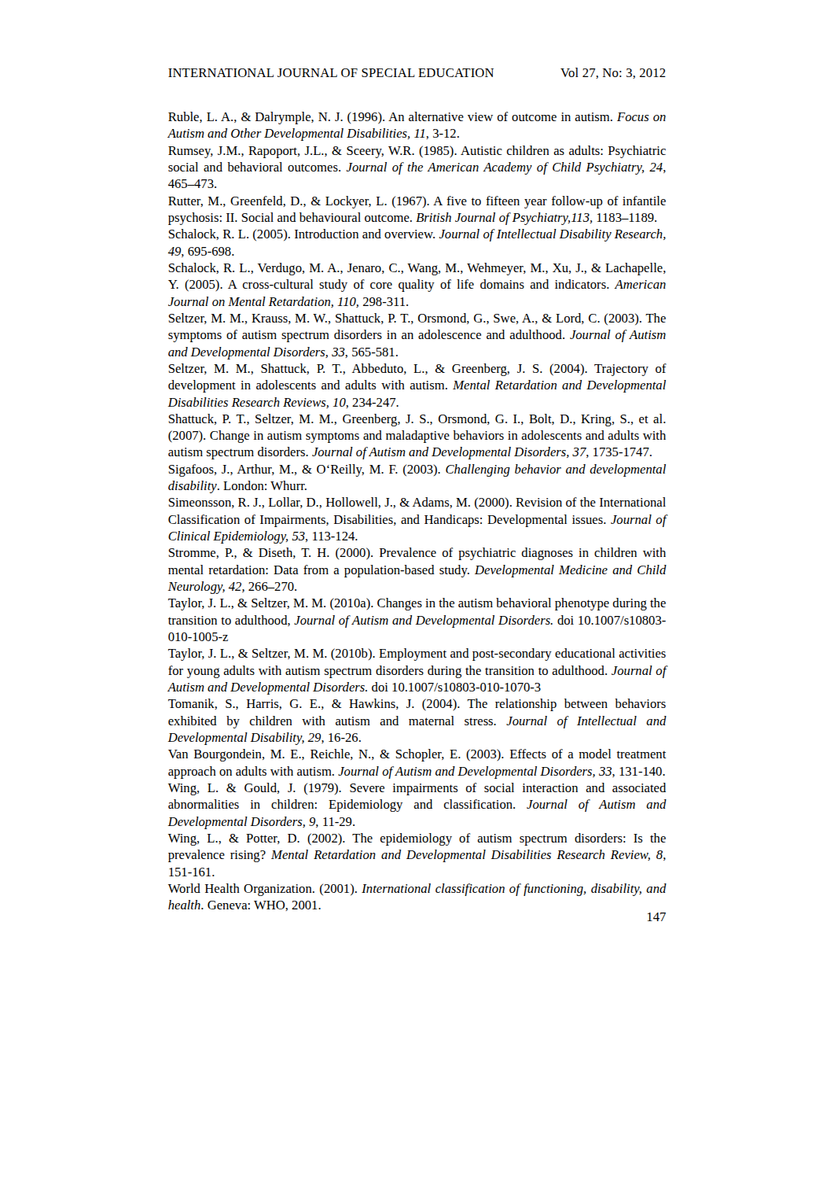International Journal of Special Education Vol 27, No: 3, 2012
Ruble, L. A., & Dalrymple, N. J. (1996). An alternative view of outcome in autism. Focus on Autism and Other Developmental Disabilities, 11, 3-12.
Rumsey, J.M., Rapoport, J.L., & Sceery, W.R. (1985). Autistic children as adults: Psychiatric social and behavioral outcomes. Journal of the American Academy of Child Psychiatry, 24, 465–473.
Rutter, M., Greenfeld, D., & Lockyer, L. (1967). A five to fifteen year follow-up of infantile psychosis: II. Social and behavioural outcome. British Journal of Psychiatry,113, 1183–1189.
Schalock, R. L. (2005). Introduction and overview. Journal of Intellectual Disability Research, 49, 695-698.
Schalock, R. L., Verdugo, M. A., Jenaro, C., Wang, M., Wehmeyer, M., Xu, J., & Lachapelle, Y. (2005). A cross-cultural study of core quality of life domains and indicators. American Journal on Mental Retardation, 110, 298-311.
Seltzer, M. M., Krauss, M. W., Shattuck, P. T., Orsmond, G., Swe, A., & Lord, C. (2003). The symptoms of autism spectrum disorders in an adolescence and adulthood. Journal of Autism and Developmental Disorders, 33, 565-581.
Seltzer, M. M., Shattuck, P. T., Abbeduto, L., & Greenberg, J. S. (2004). Trajectory of development in adolescents and adults with autism. Mental Retardation and Developmental Disabilities Research Reviews, 10, 234-247.
Shattuck, P. T., Seltzer, M. M., Greenberg, J. S., Orsmond, G. I., Bolt, D., Kring, S., et al. (2007). Change in autism symptoms and maladaptive behaviors in adolescents and adults with autism spectrum disorders. Journal of Autism and Developmental Disorders, 37, 1735-1747.
Sigafoos, J., Arthur, M., & O‘Reilly, M. F. (2003). Challenging behavior and developmental disability. London: Whurr.
Simeonsson, R. J., Lollar, D., Hollowell, J., & Adams, M. (2000). Revision of the International Classification of Impairments, Disabilities, and Handicaps: Developmental issues. Journal of Clinical Epidemiology, 53, 113-124.
Stromme, P., & Diseth, T. H. (2000). Prevalence of psychiatric diagnoses in children with mental retardation: Data from a population-based study. Developmental Medicine and Child Neurology, 42, 266–270.
Taylor, J. L., & Seltzer, M. M. (2010a). Changes in the autism behavioral phenotype during the transition to adulthood, Journal of Autism and Developmental Disorders. doi 10.1007/s10803-010-1005-z
Taylor, J. L., & Seltzer, M. M. (2010b). Employment and post-secondary educational activities for young adults with autism spectrum disorders during the transition to adulthood. Journal of Autism and Developmental Disorders. doi 10.1007/s10803-010-1070-3
Tomanik, S., Harris, G. E., & Hawkins, J. (2004). The relationship between behaviors exhibited by children with autism and maternal stress. Journal of Intellectual and Developmental Disability, 29, 16-26.
Van Bourgondein, M. E., Reichle, N., & Schopler, E. (2003). Effects of a model treatment approach on adults with autism. Journal of Autism and Developmental Disorders, 33, 131-140.
Wing, L. & Gould, J. (1979). Severe impairments of social interaction and associated abnormalities in children: Epidemiology and classification. Journal of Autism and Developmental Disorders, 9, 11-29.
Wing, L., & Potter, D. (2002). The epidemiology of autism spectrum disorders: Is the prevalence rising? Mental Retardation and Developmental Disabilities Research Review, 8, 151-161.
World Health Organization. (2001). International classification of functioning, disability, and health. Geneva: WHO, 2001.
147